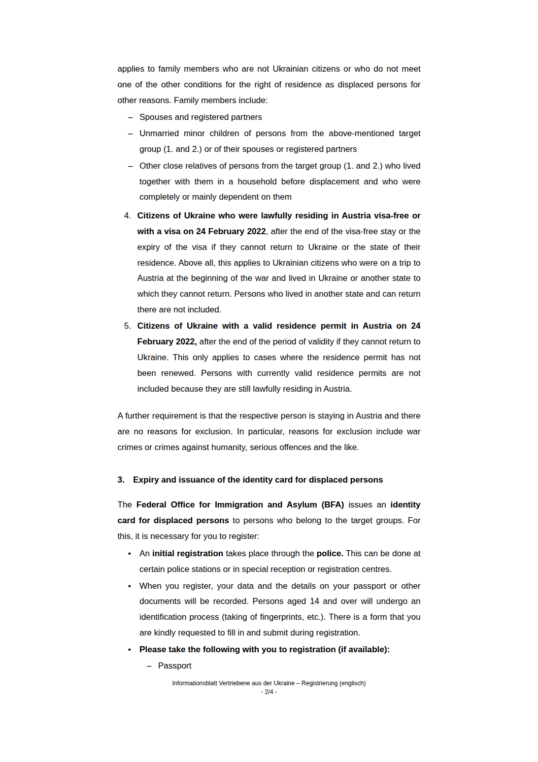applies to family members who are not Ukrainian citizens or who do not meet one of the other conditions for the right of residence as displaced persons for other reasons. Family members include:
Spouses and registered partners
Unmarried minor children of persons from the above-mentioned target group (1. and 2.) or of their spouses or registered partners
Other close relatives of persons from the target group (1. and 2.) who lived together with them in a household before displacement and who were completely or mainly dependent on them
Citizens of Ukraine who were lawfully residing in Austria visa-free or with a visa on 24 February 2022, after the end of the visa-free stay or the expiry of the visa if they cannot return to Ukraine or the state of their residence. Above all, this applies to Ukrainian citizens who were on a trip to Austria at the beginning of the war and lived in Ukraine or another state to which they cannot return. Persons who lived in another state and can return there are not included.
Citizens of Ukraine with a valid residence permit in Austria on 24 February 2022, after the end of the period of validity if they cannot return to Ukraine. This only applies to cases where the residence permit has not been renewed. Persons with currently valid residence permits are not included because they are still lawfully residing in Austria.
A further requirement is that the respective person is staying in Austria and there are no reasons for exclusion. In particular, reasons for exclusion include war crimes or crimes against humanity, serious offences and the like.
3. Expiry and issuance of the identity card for displaced persons
The Federal Office for Immigration and Asylum (BFA) issues an identity card for displaced persons to persons who belong to the target groups. For this, it is necessary for you to register:
An initial registration takes place through the police. This can be done at certain police stations or in special reception or registration centres.
When you register, your data and the details on your passport or other documents will be recorded. Persons aged 14 and over will undergo an identification process (taking of fingerprints, etc.). There is a form that you are kindly requested to fill in and submit during registration.
Please take the following with you to registration (if available):
Passport
Informationsblatt Vertriebene aus der Ukraine – Registrierung (englisch) - 2/4 -